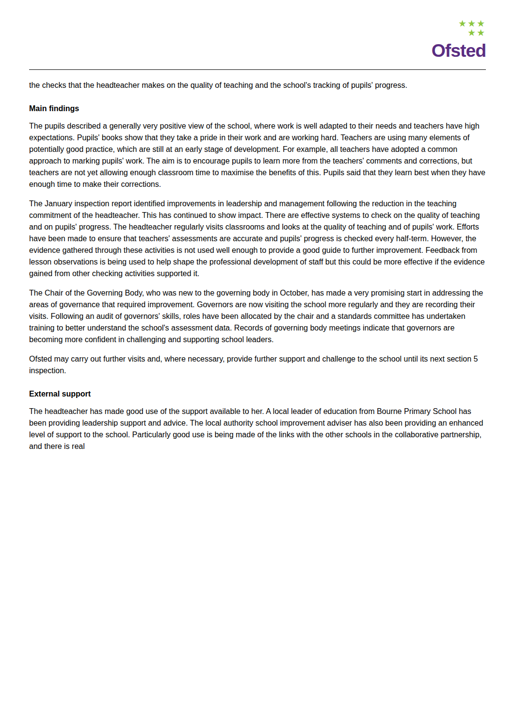★★★
★★ Ofsted
the checks that the headteacher makes on the quality of teaching and the school's tracking of pupils' progress.
Main findings
The pupils described a generally very positive view of the school, where work is well adapted to their needs and teachers have high expectations. Pupils' books show that they take a pride in their work and are working hard. Teachers are using many elements of potentially good practice, which are still at an early stage of development. For example, all teachers have adopted a common approach to marking pupils' work. The aim is to encourage pupils to learn more from the teachers' comments and corrections, but teachers are not yet allowing enough classroom time to maximise the benefits of this. Pupils said that they learn best when they have enough time to make their corrections.
The January inspection report identified improvements in leadership and management following the reduction in the teaching commitment of the headteacher. This has continued to show impact. There are effective systems to check on the quality of teaching and on pupils' progress. The headteacher regularly visits classrooms and looks at the quality of teaching and of pupils' work. Efforts have been made to ensure that teachers' assessments are accurate and pupils' progress is checked every half-term. However, the evidence gathered through these activities is not used well enough to provide a good guide to further improvement. Feedback from lesson observations is being used to help shape the professional development of staff but this could be more effective if the evidence gained from other checking activities supported it.
The Chair of the Governing Body, who was new to the governing body in October, has made a very promising start in addressing the areas of governance that required improvement. Governors are now visiting the school more regularly and they are recording their visits. Following an audit of governors' skills, roles have been allocated by the chair and a standards committee has undertaken training to better understand the school's assessment data. Records of governing body meetings indicate that governors are becoming more confident in challenging and supporting school leaders.
Ofsted may carry out further visits and, where necessary, provide further support and challenge to the school until its next section 5 inspection.
External support
The headteacher has made good use of the support available to her. A local leader of education from Bourne Primary School has been providing leadership support and advice. The local authority school improvement adviser has also been providing an enhanced level of support to the school. Particularly good use is being made of the links with the other schools in the collaborative partnership, and there is real